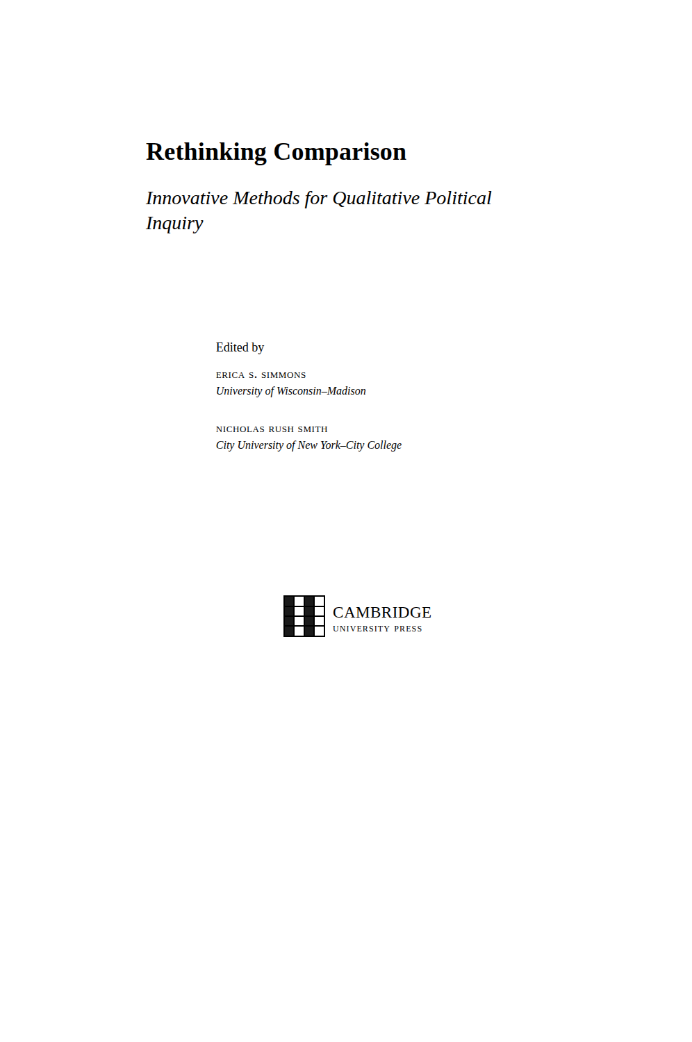Rethinking Comparison
Innovative Methods for Qualitative Political Inquiry
Edited by
Erica S. Simmons
University of Wisconsin–Madison
Nicholas Rush Smith
City University of New York–City College
Cambridge University Press